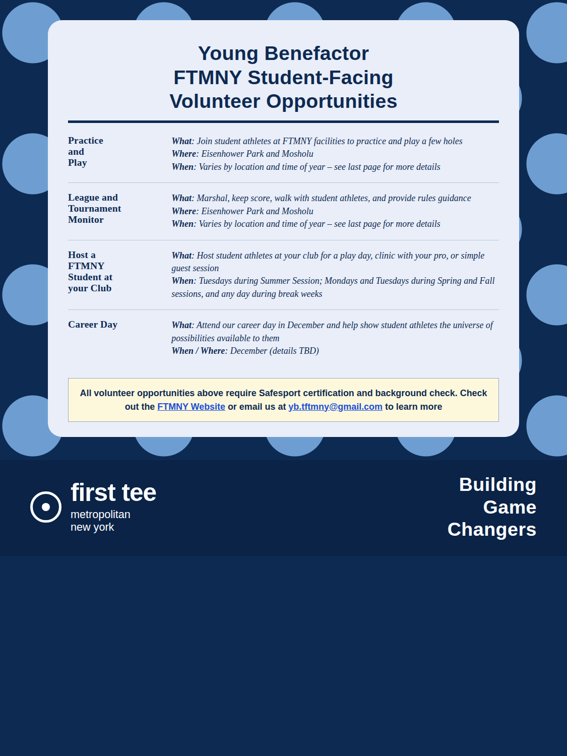Young Benefactor
FTMNY Student-Facing
Volunteer Opportunities
| Practice and Play | What : Join student athletes at FTMNY facilities to practice and play a few holes Where : Eisenhower Park and Mosholu When : Varies by location and time of year – see last page for more details |
| League and Tournament Monitor | What : Marshal, keep score, walk with student athletes, and provide rules guidance Where : Eisenhower Park and Mosholu When : Varies by location and time of year – see last page for more details |
| Host a FTMNY Student at your Club | What : Host student athletes at your club for a play day, clinic with your pro, or simple guest session When : Tuesdays during Summer Session; Mondays and Tuesdays during Spring and Fall sessions, and any day during break weeks |
| Career Day | What : Attend our career day in December and help show student athletes the universe of possibilities available to them When / Where : December (details TBD) |
All volunteer opportunities above require Safesport certification and background check. Check out the FTMNY Website or email us at yb.tftmny@gmail.com to learn more
first tee
metropolitan
new york
Building
Game
Changers